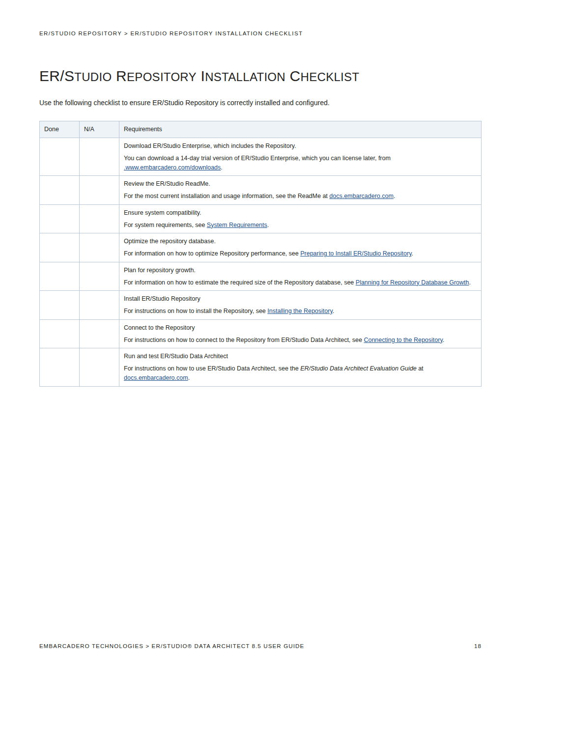ER/STUDIO REPOSITORY > ER/STUDIO REPOSITORY INSTALLATION CHECKLIST
ER/STUDIO REPOSITORY INSTALLATION CHECKLIST
Use the following checklist to ensure ER/Studio Repository is correctly installed and configured.
| Done | N/A | Requirements |
| --- | --- | --- |
| | | Download ER/Studio Enterprise, which includes the Repository. You can download a 14-day trial version of ER/Studio Enterprise, which you can license later, from .www.embarcadero.com/downloads . |
| | | Review the ER/Studio ReadMe. For the most current installation and usage information, see the ReadMe at docs.embarcadero.com . |
| | | Ensure system compatibility. For system requirements, see System Requirements . |
| | | Optimize the repository database. For information on how to optimize Repository performance, see Preparing to Install ER/Studio Repository . |
| | | Plan for repository growth. For information on how to estimate the required size of the Repository database, see Planning for Repository Database Growth . |
| | | Install ER/Studio Repository For instructions on how to install the Repository, see Installing the Repository . |
| | | Connect to the Repository For instructions on how to connect to the Repository from ER/Studio Data Architect, see Connecting to the Repository . |
| | | Run and test ER/Studio Data Architect For instructions on how to use ER/Studio Data Architect, see the ER/Studio Data Architect Evaluation Guide at docs.embarcadero.com . |
EMBARCADERO TECHNOLOGIES > ER/STUDIO® DATA ARCHITECT 8.5 USER GUIDE 18